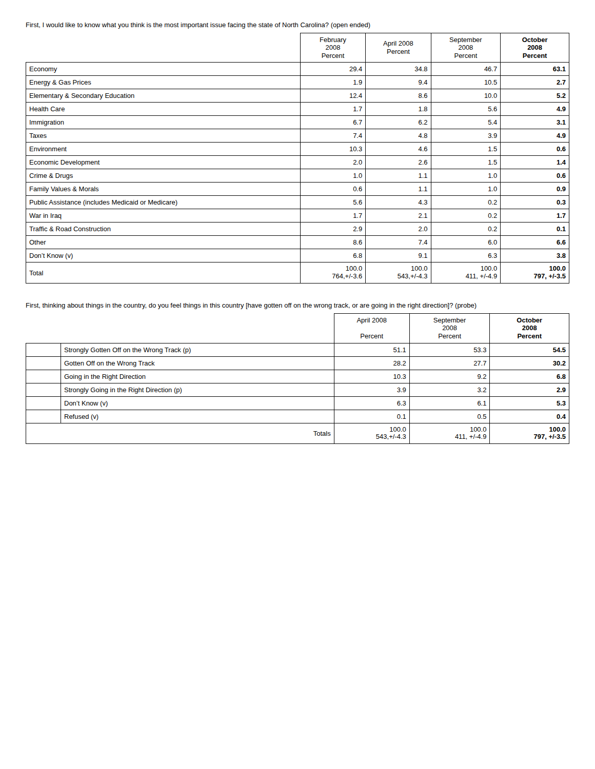First, I would like to know what you think is the most important issue facing the state of North Carolina? (open ended)
| | February 2008 Percent | April 2008 Percent | September 2008 Percent | October 2008 Percent |
| --- | --- | --- | --- | --- |
| Economy | 29.4 | 34.8 | 46.7 | 63.1 |
| Energy & Gas Prices | 1.9 | 9.4 | 10.5 | 2.7 |
| Elementary & Secondary Education | 12.4 | 8.6 | 10.0 | 5.2 |
| Health Care | 1.7 | 1.8 | 5.6 | 4.9 |
| Immigration | 6.7 | 6.2 | 5.4 | 3.1 |
| Taxes | 7.4 | 4.8 | 3.9 | 4.9 |
| Environment | 10.3 | 4.6 | 1.5 | 0.6 |
| Economic Development | 2.0 | 2.6 | 1.5 | 1.4 |
| Crime & Drugs | 1.0 | 1.1 | 1.0 | 0.6 |
| Family Values & Morals | 0.6 | 1.1 | 1.0 | 0.9 |
| Public Assistance (includes Medicaid or Medicare) | 5.6 | 4.3 | 0.2 | 0.3 |
| War in Iraq | 1.7 | 2.1 | 0.2 | 1.7 |
| Traffic & Road Construction | 2.9 | 2.0 | 0.2 | 0.1 |
| Other | 8.6 | 7.4 | 6.0 | 6.6 |
| Don’t Know (v) | 6.8 | 9.1 | 6.3 | 3.8 |
| Total | 100.0 764,+/-3.6 | 100.0 543,+/-4.3 | 100.0 411, +/-4.9 | 100.0 797, +/-3.5 |
First, thinking about things in the country, do you feel things in this country [have gotten off on the wrong track, or are going in the right direction]? (probe)
| | April 2008 Percent | September 2008 Percent | October 2008 Percent |
| --- | --- | --- | --- |
| | Strongly Gotten Off on the Wrong Track (p) | 51.1 | 53.3 | 54.5 |
| | Gotten Off on the Wrong Track | 28.2 | 27.7 | 30.2 |
| | Going in the Right Direction | 10.3 | 9.2 | 6.8 |
| | Strongly Going in the Right Direction (p) | 3.9 | 3.2 | 2.9 |
| | Don’t Know (v) | 6.3 | 6.1 | 5.3 |
| | Refused (v) | 0.1 | 0.5 | 0.4 |
| Totals | 100.0 543,+/-4.3 | 100.0 411, +/-4.9 | 100.0 797, +/-3.5 |